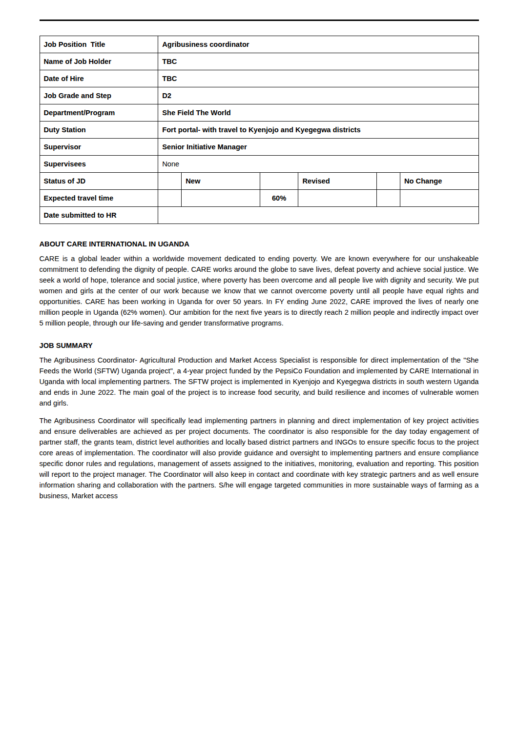| Job Position Title | Agribusiness coordinator |
| Name of Job Holder | TBC |
| Date of Hire | TBC |
| Job Grade and Step | D2 |
| Department/Program | She Field The World |
| Duty Station | Fort portal- with travel to Kyenjojo and Kyegegwa districts |
| Supervisor | Senior Initiative Manager |
| Supervisees | None |
| Status of JD | | New | | Revised | | No Change |
| Expected travel time | | | 60% | | | |
| Date submitted to HR | |
ABOUT CARE INTERNATIONAL IN UGANDA
CARE is a global leader within a worldwide movement dedicated to ending poverty. We are known everywhere for our unshakeable commitment to defending the dignity of people. CARE works around the globe to save lives, defeat poverty and achieve social justice. We seek a world of hope, tolerance and social justice, where poverty has been overcome and all people live with dignity and security. We put women and girls at the center of our work because we know that we cannot overcome poverty until all people have equal rights and opportunities. CARE has been working in Uganda for over 50 years. In FY ending June 2022, CARE improved the lives of nearly one million people in Uganda (62% women). Our ambition for the next five years is to directly reach 2 million people and indirectly impact over 5 million people, through our life-saving and gender transformative programs.
JOB SUMMARY
The Agribusiness Coordinator- Agricultural Production and Market Access Specialist is responsible for direct implementation of the "She Feeds the World (SFTW) Uganda project", a 4-year project funded by the PepsiCo Foundation and implemented by CARE International in Uganda with local implementing partners. The SFTW project is implemented in Kyenjojo and Kyegegwa districts in south western Uganda and ends in June 2022. The main goal of the project is to increase food security, and build resilience and incomes of vulnerable women and girls.
The Agribusiness Coordinator will specifically lead implementing partners in planning and direct implementation of key project activities and ensure deliverables are achieved as per project documents. The coordinator is also responsible for the day today engagement of partner staff, the grants team, district level authorities and locally based district partners and INGOs to ensure specific focus to the project core areas of implementation. The coordinator will also provide guidance and oversight to implementing partners and ensure compliance specific donor rules and regulations, management of assets assigned to the initiatives, monitoring, evaluation and reporting. This position will report to the project manager. The Coordinator will also keep in contact and coordinate with key strategic partners and as well ensure information sharing and collaboration with the partners. S/he will engage targeted communities in more sustainable ways of farming as a business, Market access